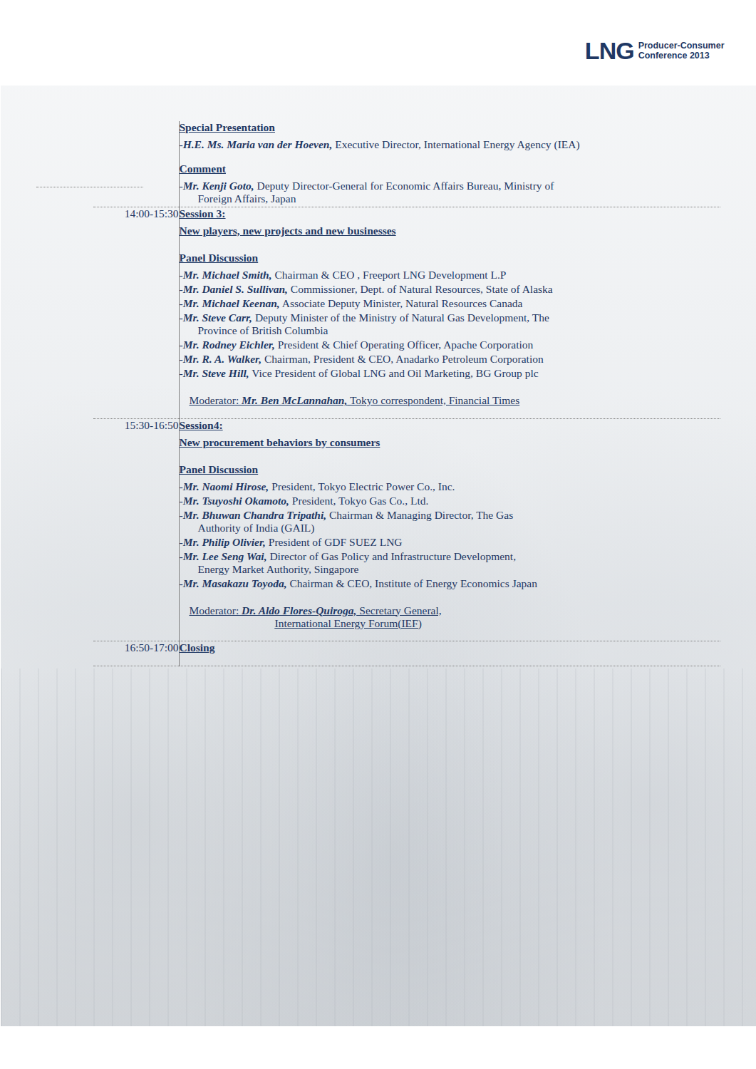LNG Producer-Consumer Conference 2013
| | Special Presentation - H.E. Ms. Maria van der Hoeven, Executive Director, International Energy Agency (IEA) Comment - Mr. Kenji Goto, Deputy Director-General for Economic Affairs Bureau, Ministry of Foreign Affairs, Japan |
| 14:00-15:30 | Session 3: New players, new projects and new businesses Panel Discussion - Mr. Michael Smith, Chairman & CEO , Freeport LNG Development L.P - Mr. Daniel S. Sullivan, Commissioner, Dept. of Natural Resources, State of Alaska - Mr. Michael Keenan, Associate Deputy Minister, Natural Resources Canada - Mr. Steve Carr, Deputy Minister of the Ministry of Natural Gas Development, The Province of British Columbia - Mr. Rodney Eichler, President & Chief Operating Officer, Apache Corporation - Mr. R. A. Walker, Chairman, President & CEO, Anadarko Petroleum Corporation - Mr. Steve Hill, Vice President of Global LNG and Oil Marketing, BG Group plc Moderator: Mr. Ben McLannahan, Tokyo correspondent, Financial Times |
| 15:30-16:50 | Session4: New procurement behaviors by consumers Panel Discussion - Mr. Naomi Hirose, President, Tokyo Electric Power Co., Inc. - Mr. Tsuyoshi Okamoto, President, Tokyo Gas Co., Ltd. - Mr. Bhuwan Chandra Tripathi, Chairman & Managing Director, The Gas Authority of India (GAIL) - Mr. Philip Olivier, President of GDF SUEZ LNG - Mr. Lee Seng Wai, Director of Gas Policy and Infrastructure Development, Energy Market Authority, Singapore - Mr. Masakazu Toyoda, Chairman & CEO, Institute of Energy Economics Japan Moderator: Dr. Aldo Flores-Quiroga, Secretary General, International Energy Forum(IEF) |
| 16:50-17:00 | Closing |